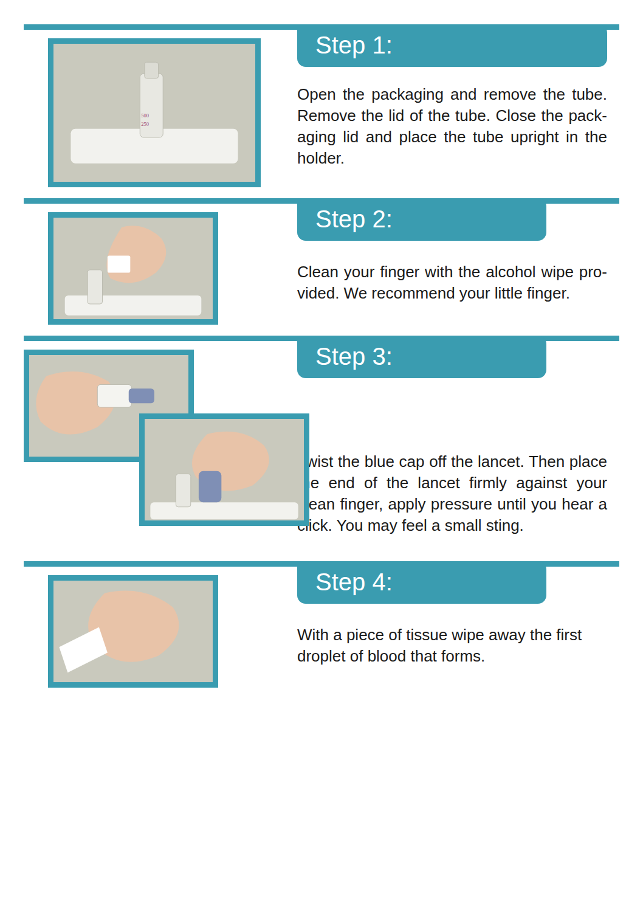Step 1:
Open the packaging and remove the tube. Remove the lid of the tube. Close the packaging lid and place the tube upright in the holder.
Step 2:
Clean your finger with the alcohol wipe provided. We recommend your little finger.
Step 3:
Twist the blue cap off the lancet. Then place the end of the lancet firmly against your clean finger, apply pressure until you hear a click. You may feel a small sting.
Step 4:
With a piece of tissue wipe away the first droplet of blood that forms.